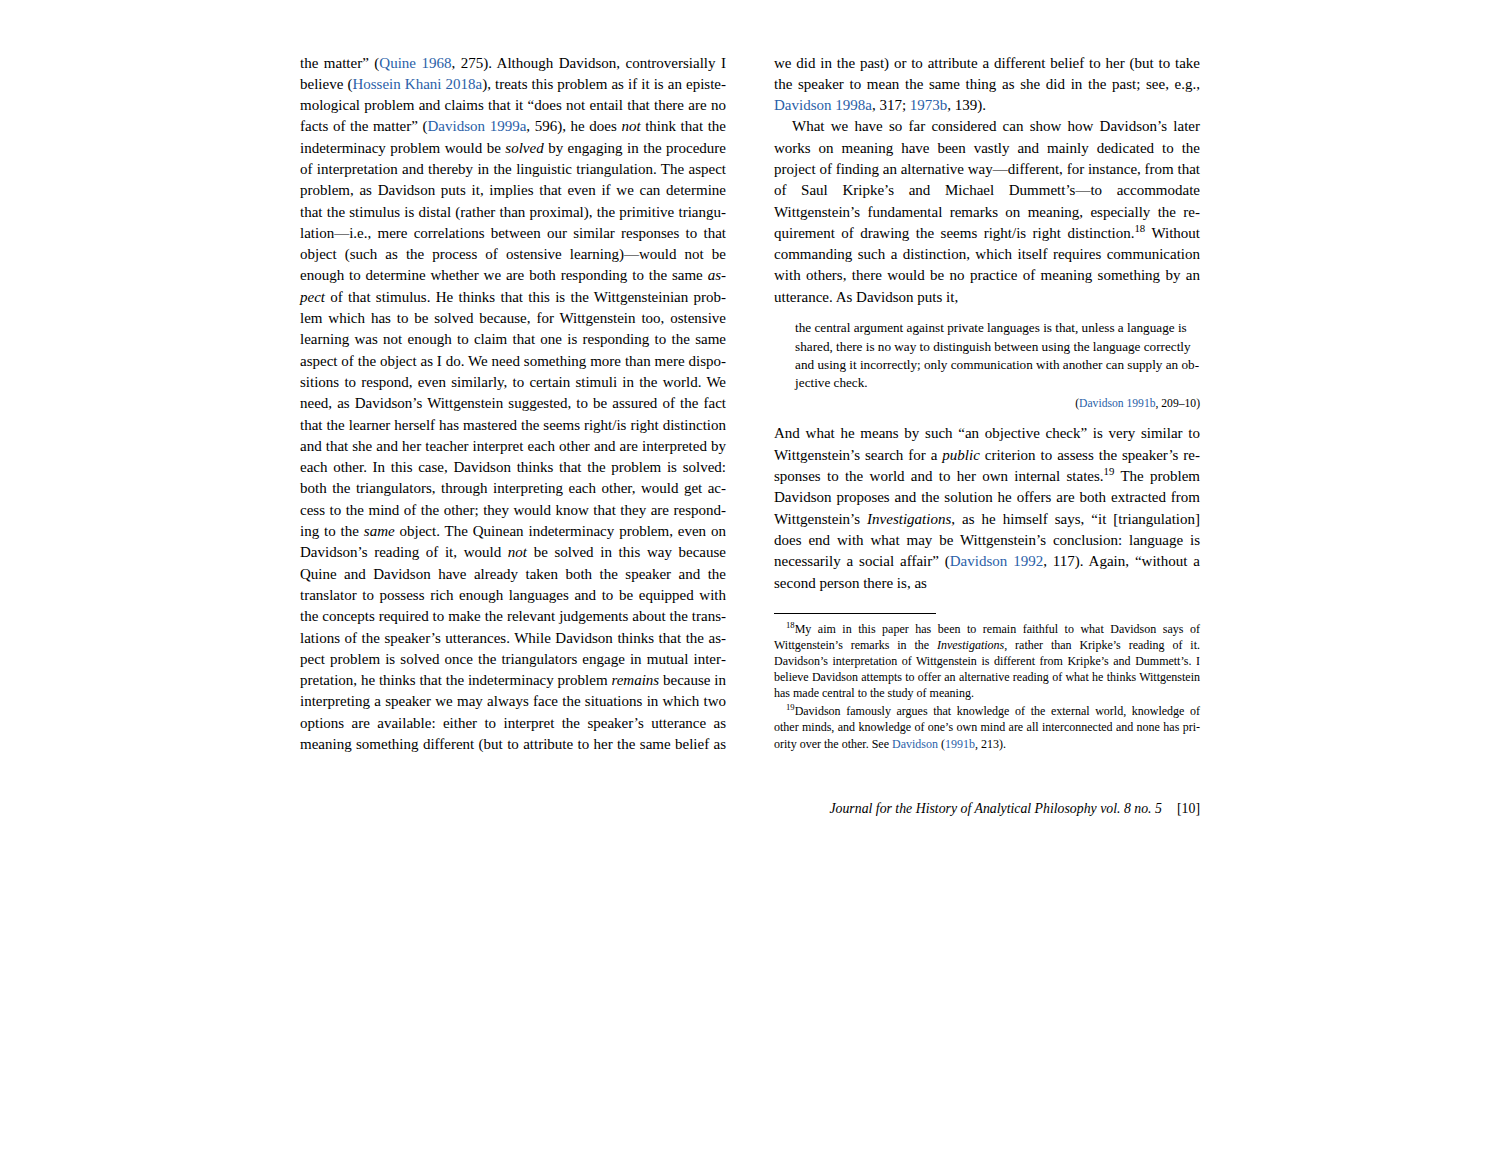the matter” (Quine 1968, 275). Although Davidson, controversially I believe (Hossein Khani 2018a), treats this problem as if it is an epistemological problem and claims that it “does not entail that there are no facts of the matter” (Davidson 1999a, 596), he does not think that the indeterminacy problem would be solved by engaging in the procedure of interpretation and thereby in the linguistic triangulation. The aspect problem, as Davidson puts it, implies that even if we can determine that the stimulus is distal (rather than proximal), the primitive triangulation—i.e., mere correlations between our similar responses to that object (such as the process of ostensive learning)—would not be enough to determine whether we are both responding to the same aspect of that stimulus. He thinks that this is the Wittgensteinian problem which has to be solved because, for Wittgenstein too, ostensive learning was not enough to claim that one is responding to the same aspect of the object as I do. We need something more than mere dispositions to respond, even similarly, to certain stimuli in the world. We need, as Davidson’s Wittgenstein suggested, to be assured of the fact that the learner herself has mastered the seems right/is right distinction and that she and her teacher interpret each other and are interpreted by each other. In this case, Davidson thinks that the problem is solved: both the triangulators, through interpreting each other, would get access to the mind of the other; they would know that they are responding to the same object. The Quinean indeterminacy problem, even on Davidson’s reading of it, would not be solved in this way because Quine and Davidson have already taken both the speaker and the translator to possess rich enough languages and to be equipped with the concepts required to make the relevant judgements about the translations of the speaker’s utterances. While Davidson thinks that the aspect problem is solved once the triangulators engage in mutual interpretation, he thinks that the indeterminacy problem remains because in interpreting a speaker we may always face the situations in which two options are available: either to interpret the speaker’s utterance as meaning something different (but to attribute to her the same belief as we did in the past) or to attribute a different belief to her (but to take the speaker to mean the same thing as she did in the past; see, e.g., Davidson 1998a, 317; 1973b, 139).
What we have so far considered can show how Davidson’s later works on meaning have been vastly and mainly dedicated to the project of finding an alternative way—different, for instance, from that of Saul Kripke’s and Michael Dummett’s—to accommodate Wittgenstein’s fundamental remarks on meaning, especially the requirement of drawing the seems right/is right distinction.18 Without commanding such a distinction, which itself requires communication with others, there would be no practice of meaning something by an utterance. As Davidson puts it,
the central argument against private languages is that, unless a language is shared, there is no way to distinguish between using the language correctly and using it incorrectly; only communication with another can supply an objective check.
(Davidson 1991b, 209–10)
And what he means by such “an objective check” is very similar to Wittgenstein’s search for a public criterion to assess the speaker’s responses to the world and to her own internal states.19 The problem Davidson proposes and the solution he offers are both extracted from Wittgenstein’s Investigations, as he himself says, “it [triangulation] does end with what may be Wittgenstein’s conclusion: language is necessarily a social affair” (Davidson 1992, 117). Again, “without a second person there is, as
18My aim in this paper has been to remain faithful to what Davidson says of Wittgenstein’s remarks in the Investigations, rather than Kripke’s reading of it. Davidson’s interpretation of Wittgenstein is different from Kripke’s and Dummett’s. I believe Davidson attempts to offer an alternative reading of what he thinks Wittgenstein has made central to the study of meaning.
19Davidson famously argues that knowledge of the external world, knowledge of other minds, and knowledge of one’s own mind are all interconnected and none has priority over the other. See Davidson (1991b, 213).
Journal for the History of Analytical Philosophy vol. 8 no. 5[10]